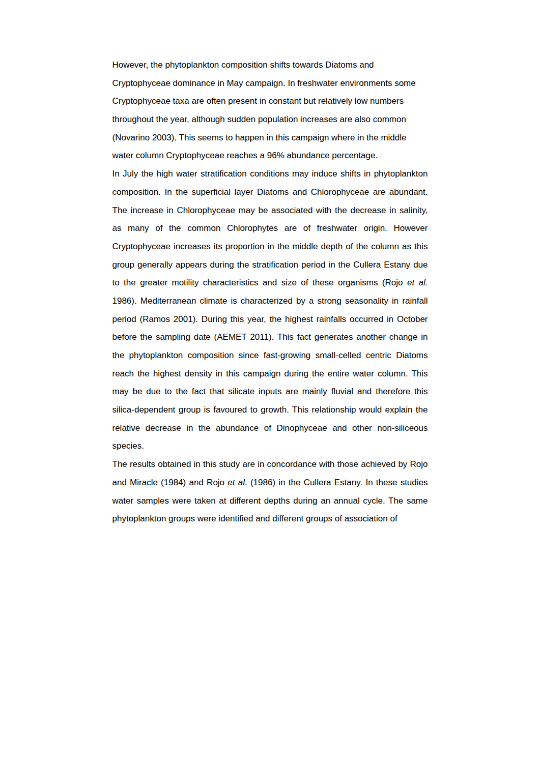However, the phytoplankton composition shifts towards Diatoms and Cryptophyceae dominance in May campaign. In freshwater environments some Cryptophyceae taxa are often present in constant but relatively low numbers throughout the year, although sudden population increases are also common (Novarino 2003). This seems to happen in this campaign where in the middle water column Cryptophyceae reaches a 96% abundance percentage.
In July the high water stratification conditions may induce shifts in phytoplankton composition. In the superficial layer Diatoms and Chlorophyceae are abundant. The increase in Chlorophyceae may be associated with the decrease in salinity, as many of the common Chlorophytes are of freshwater origin. However Cryptophyceae increases its proportion in the middle depth of the column as this group generally appears during the stratification period in the Cullera Estany due to the greater motility characteristics and size of these organisms (Rojo et al. 1986). Mediterranean climate is characterized by a strong seasonality in rainfall period (Ramos 2001). During this year, the highest rainfalls occurred in October before the sampling date (AEMET 2011). This fact generates another change in the phytoplankton composition since fast-growing small-celled centric Diatoms reach the highest density in this campaign during the entire water column. This may be due to the fact that silicate inputs are mainly fluvial and therefore this silica-dependent group is favoured to growth. This relationship would explain the relative decrease in the abundance of Dinophyceae and other non-siliceous species.
The results obtained in this study are in concordance with those achieved by Rojo and Miracle (1984) and Rojo et al. (1986) in the Cullera Estany. In these studies water samples were taken at different depths during an annual cycle. The same phytoplankton groups were identified and different groups of association of